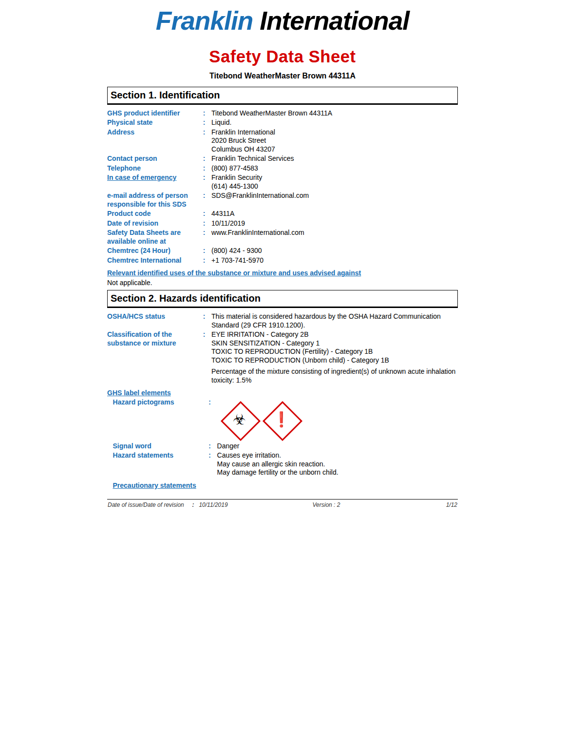Franklin International
Safety Data Sheet
Titebond WeatherMaster Brown 44311A
Section 1. Identification
| GHS product identifier | : | Titebond WeatherMaster Brown 44311A |
| Physical state | : | Liquid. |
| Address | : | Franklin International 2020 Bruck Street Columbus OH 43207 |
| Contact person | : | Franklin Technical Services |
| Telephone | : | (800) 877-4583 |
| In case of emergency | : | Franklin Security (614) 445-1300 |
| e-mail address of person responsible for this SDS | : | SDS@FranklinInternational.com |
| Product code | : | 44311A |
| Date of revision | : | 10/11/2019 |
| Safety Data Sheets are available online at | : | www.FranklinInternational.com |
| Chemtrec (24 Hour) | : | (800) 424 - 9300 |
| Chemtrec International | : | +1 703-741-5970 |
Relevant identified uses of the substance or mixture and uses advised against
Not applicable.
Section 2. Hazards identification
| OSHA/HCS status | : | This material is considered hazardous by the OSHA Hazard Communication Standard (29 CFR 1910.1200). |
| Classification of the substance or mixture | : | EYE IRRITATION - Category 2B SKIN SENSITIZATION - Category 1 TOXIC TO REPRODUCTION (Fertility) - Category 1B TOXIC TO REPRODUCTION (Unborn child) - Category 1B Percentage of the mixture consisting of ingredient(s) of unknown acute inhalation toxicity: 1.5% |
GHS label elements
| Hazard pictograms | : | ☣ ❗ |
| Signal word | : | Danger |
| Hazard statements | : | Causes eye irritation. May cause an allergic skin reaction. May damage fertility or the unborn child. |
Precautionary statements
| Date of issue/Date of revision : 10/11/2019 | Version : 2 | 1/12 |